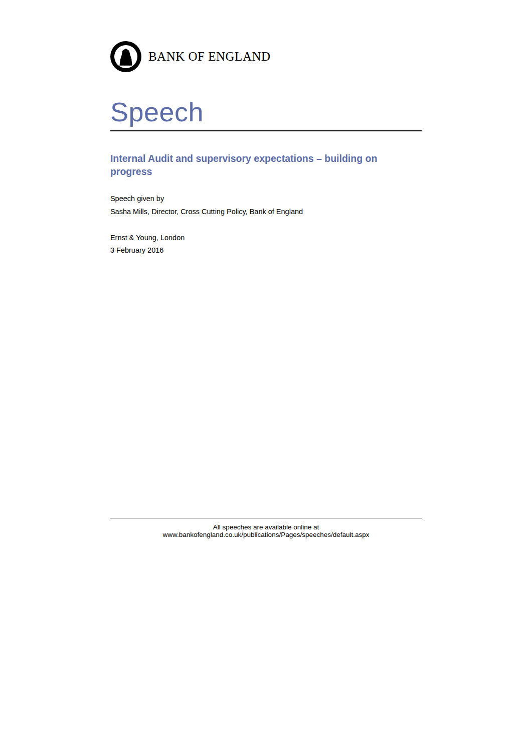BANK OF ENGLAND
Speech
Internal Audit and supervisory expectations – building on progress
Speech given by
Sasha Mills, Director, Cross Cutting Policy, Bank of England
Ernst & Young, London
3 February 2016
All speeches are available online at www.bankofengland.co.uk/publications/Pages/speeches/default.aspx